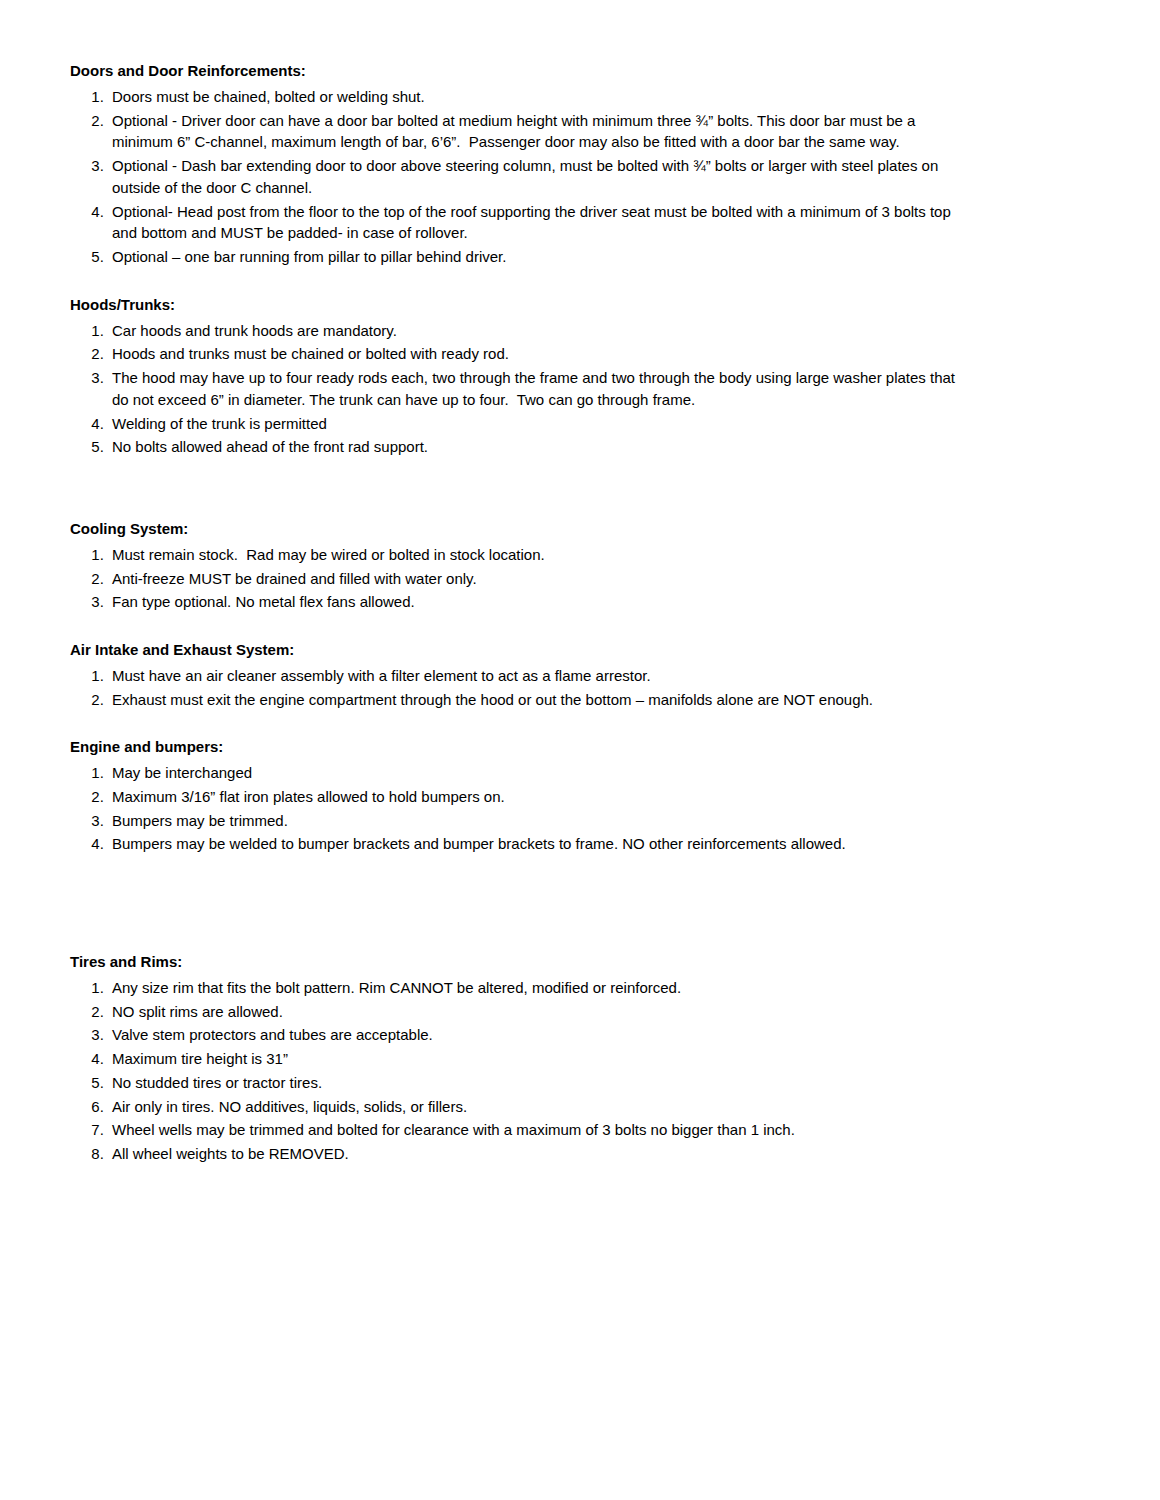Doors and Door Reinforcements:
Doors must be chained, bolted or welding shut.
Optional - Driver door can have a door bar bolted at medium height with minimum three ¾” bolts. This door bar must be a minimum 6” C-channel, maximum length of bar, 6’6”. Passenger door may also be fitted with a door bar the same way.
Optional - Dash bar extending door to door above steering column, must be bolted with ¾” bolts or larger with steel plates on outside of the door C channel.
Optional- Head post from the floor to the top of the roof supporting the driver seat must be bolted with a minimum of 3 bolts top and bottom and MUST be padded- in case of rollover.
Optional – one bar running from pillar to pillar behind driver.
Hoods/Trunks:
Car hoods and trunk hoods are mandatory.
Hoods and trunks must be chained or bolted with ready rod.
The hood may have up to four ready rods each, two through the frame and two through the body using large washer plates that do not exceed 6” in diameter. The trunk can have up to four. Two can go through frame.
Welding of the trunk is permitted
No bolts allowed ahead of the front rad support.
Cooling System:
Must remain stock. Rad may be wired or bolted in stock location.
Anti-freeze MUST be drained and filled with water only.
Fan type optional. No metal flex fans allowed.
Air Intake and Exhaust System:
Must have an air cleaner assembly with a filter element to act as a flame arrestor.
Exhaust must exit the engine compartment through the hood or out the bottom – manifolds alone are NOT enough.
Engine and bumpers:
May be interchanged
Maximum 3/16” flat iron plates allowed to hold bumpers on.
Bumpers may be trimmed.
Bumpers may be welded to bumper brackets and bumper brackets to frame. NO other reinforcements allowed.
Tires and Rims:
Any size rim that fits the bolt pattern. Rim CANNOT be altered, modified or reinforced.
NO split rims are allowed.
Valve stem protectors and tubes are acceptable.
Maximum tire height is 31”
No studded tires or tractor tires.
Air only in tires. NO additives, liquids, solids, or fillers.
Wheel wells may be trimmed and bolted for clearance with a maximum of 3 bolts no bigger than 1 inch.
All wheel weights to be REMOVED.